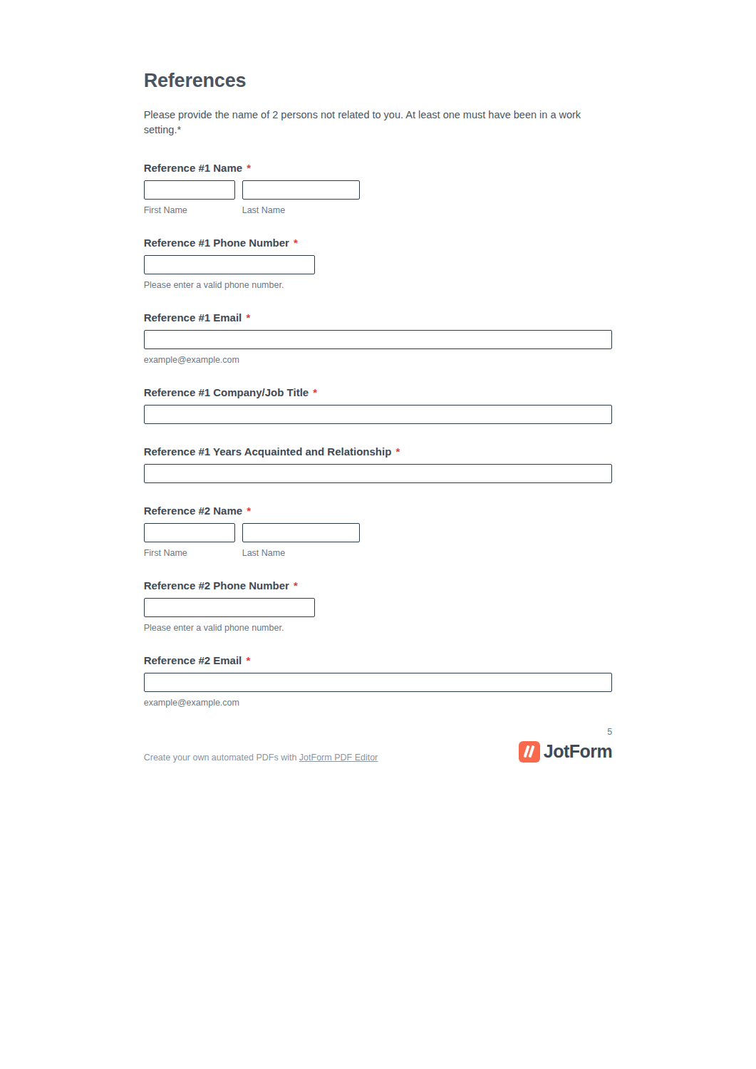References
Please provide the name of 2 persons not related to you. At least one must have been in a work setting.*
Reference #1 Name *
First Name
Last Name
Reference #1 Phone Number *
Please enter a valid phone number.
Reference #1 Email *
example@example.com
Reference #1 Company/Job Title *
Reference #1 Years Acquainted and Relationship *
Reference #2 Name *
First Name
Last Name
Reference #2 Phone Number *
Please enter a valid phone number.
Reference #2 Email *
example@example.com
Create your own automated PDFs with JotForm PDF Editor
5 JotForm